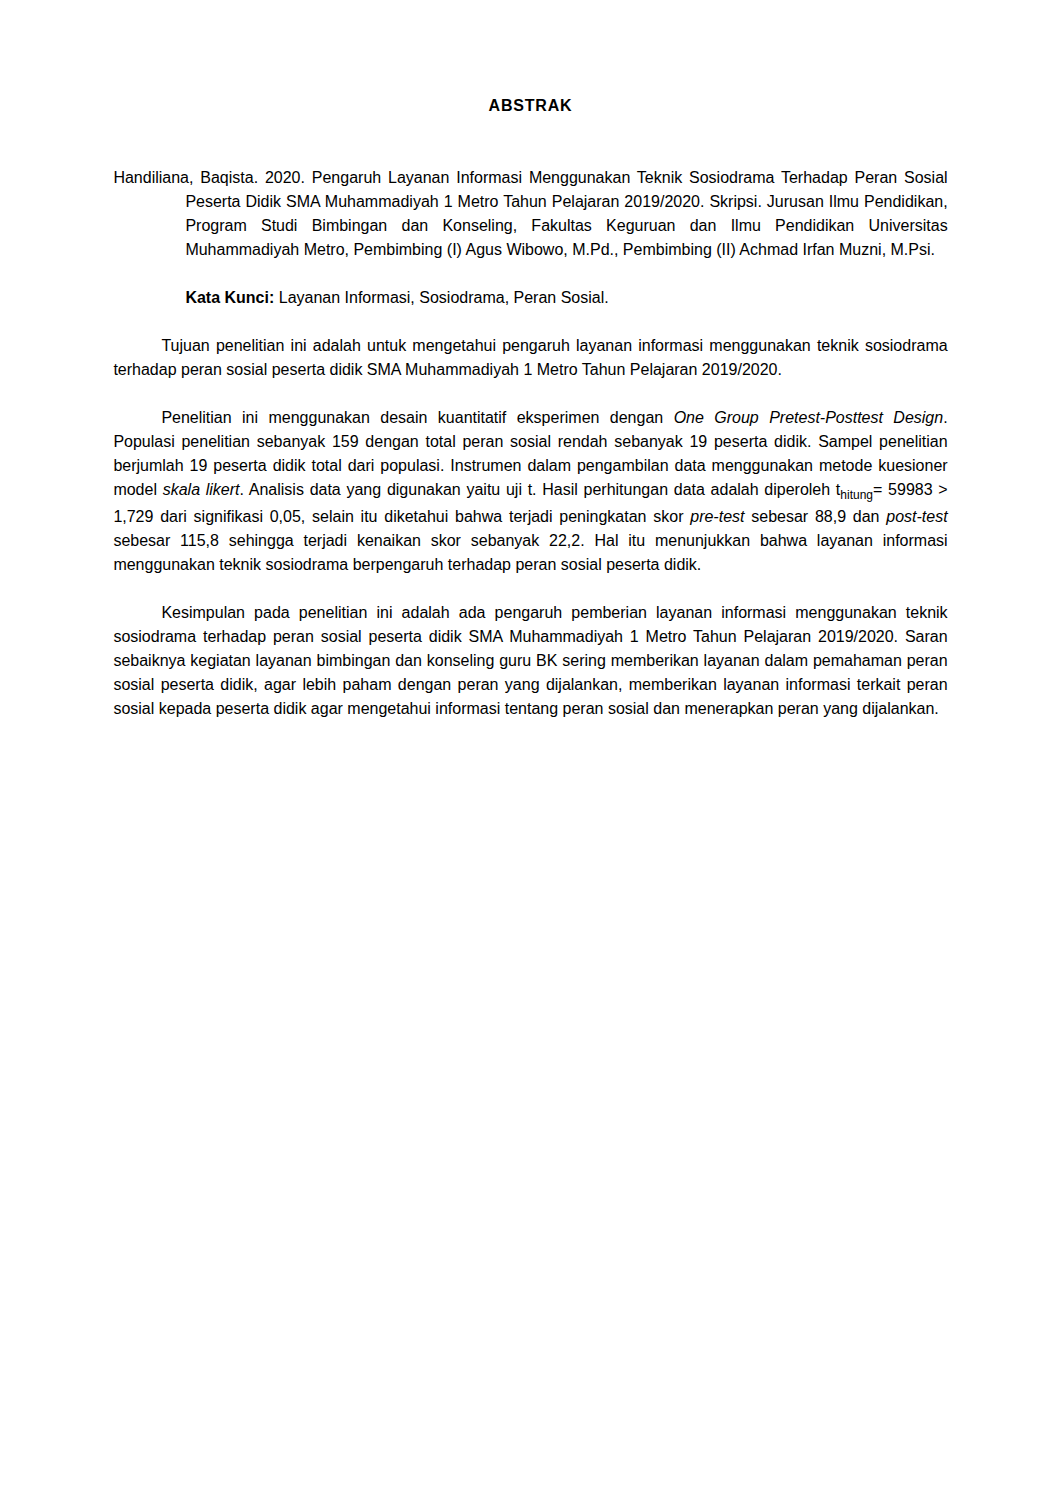ABSTRAK
Handiliana, Baqista. 2020. Pengaruh Layanan Informasi Menggunakan Teknik Sosiodrama Terhadap Peran Sosial Peserta Didik SMA Muhammadiyah 1 Metro Tahun Pelajaran 2019/2020. Skripsi. Jurusan Ilmu Pendidikan, Program Studi Bimbingan dan Konseling, Fakultas Keguruan dan Ilmu Pendidikan Universitas Muhammadiyah Metro, Pembimbing (I) Agus Wibowo, M.Pd., Pembimbing (II) Achmad Irfan Muzni, M.Psi.
Kata Kunci: Layanan Informasi, Sosiodrama, Peran Sosial.
Tujuan penelitian ini adalah untuk mengetahui pengaruh layanan informasi menggunakan teknik sosiodrama terhadap peran sosial peserta didik SMA Muhammadiyah 1 Metro Tahun Pelajaran 2019/2020.
Penelitian ini menggunakan desain kuantitatif eksperimen dengan One Group Pretest-Posttest Design. Populasi penelitian sebanyak 159 dengan total peran sosial rendah sebanyak 19 peserta didik. Sampel penelitian berjumlah 19 peserta didik total dari populasi. Instrumen dalam pengambilan data menggunakan metode kuesioner model skala likert. Analisis data yang digunakan yaitu uji t. Hasil perhitungan data adalah diperoleh thitung= 59983 > 1,729 dari signifikasi 0,05, selain itu diketahui bahwa terjadi peningkatan skor pre-test sebesar 88,9 dan post-test sebesar 115,8 sehingga terjadi kenaikan skor sebanyak 22,2. Hal itu menunjukkan bahwa layanan informasi menggunakan teknik sosiodrama berpengaruh terhadap peran sosial peserta didik.
Kesimpulan pada penelitian ini adalah ada pengaruh pemberian layanan informasi menggunakan teknik sosiodrama terhadap peran sosial peserta didik SMA Muhammadiyah 1 Metro Tahun Pelajaran 2019/2020. Saran sebaiknya kegiatan layanan bimbingan dan konseling guru BK sering memberikan layanan dalam pemahaman peran sosial peserta didik, agar lebih paham dengan peran yang dijalankan, memberikan layanan informasi terkait peran sosial kepada peserta didik agar mengetahui informasi tentang peran sosial dan menerapkan peran yang dijalankan.